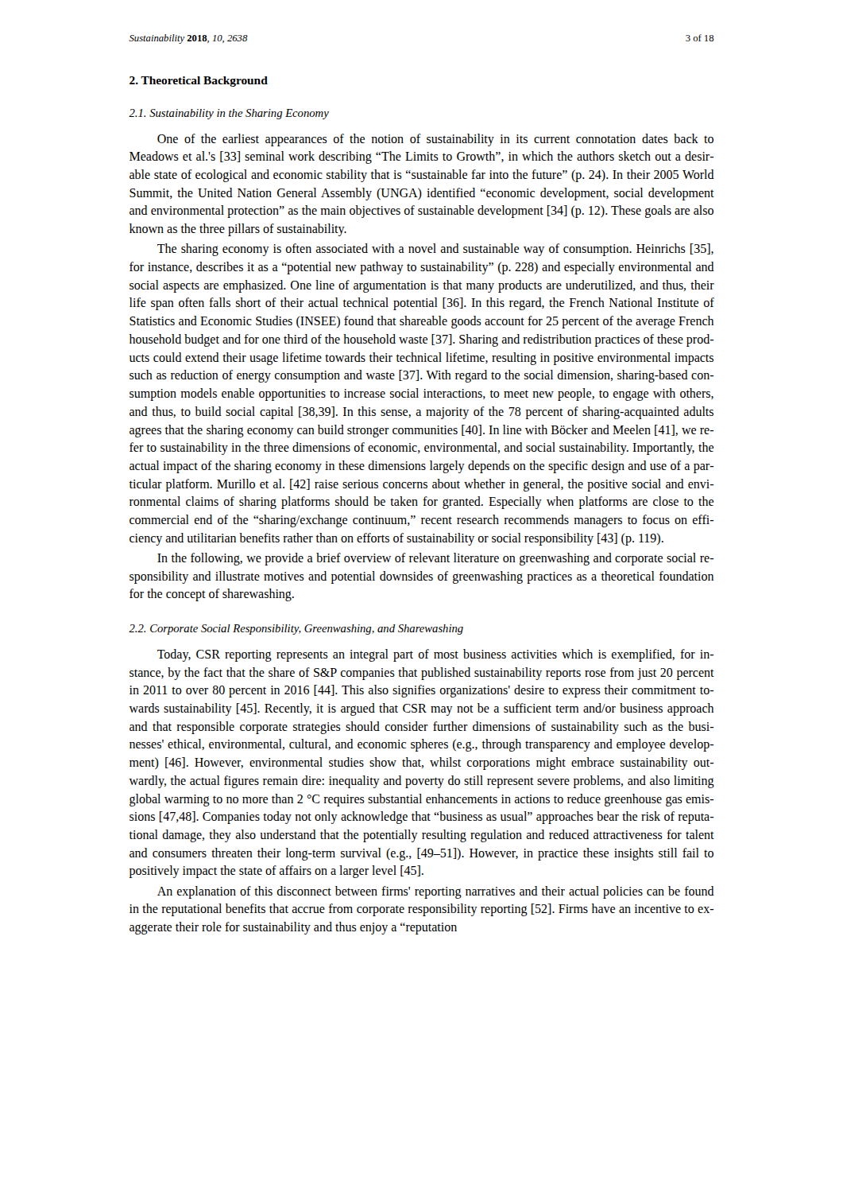Sustainability 2018, 10, 2638 3 of 18
2. Theoretical Background
2.1. Sustainability in the Sharing Economy
One of the earliest appearances of the notion of sustainability in its current connotation dates back to Meadows et al.'s [33] seminal work describing “The Limits to Growth”, in which the authors sketch out a desirable state of ecological and economic stability that is “sustainable far into the future” (p. 24). In their 2005 World Summit, the United Nation General Assembly (UNGA) identified “economic development, social development and environmental protection” as the main objectives of sustainable development [34] (p. 12). These goals are also known as the three pillars of sustainability.
The sharing economy is often associated with a novel and sustainable way of consumption. Heinrichs [35], for instance, describes it as a “potential new pathway to sustainability” (p. 228) and especially environmental and social aspects are emphasized. One line of argumentation is that many products are underutilized, and thus, their life span often falls short of their actual technical potential [36]. In this regard, the French National Institute of Statistics and Economic Studies (INSEE) found that shareable goods account for 25 percent of the average French household budget and for one third of the household waste [37]. Sharing and redistribution practices of these products could extend their usage lifetime towards their technical lifetime, resulting in positive environmental impacts such as reduction of energy consumption and waste [37]. With regard to the social dimension, sharing-based consumption models enable opportunities to increase social interactions, to meet new people, to engage with others, and thus, to build social capital [38,39]. In this sense, a majority of the 78 percent of sharing-acquainted adults agrees that the sharing economy can build stronger communities [40]. In line with Böcker and Meelen [41], we refer to sustainability in the three dimensions of economic, environmental, and social sustainability. Importantly, the actual impact of the sharing economy in these dimensions largely depends on the specific design and use of a particular platform. Murillo et al. [42] raise serious concerns about whether in general, the positive social and environmental claims of sharing platforms should be taken for granted. Especially when platforms are close to the commercial end of the “sharing/exchange continuum,” recent research recommends managers to focus on efficiency and utilitarian benefits rather than on efforts of sustainability or social responsibility [43] (p. 119).
In the following, we provide a brief overview of relevant literature on greenwashing and corporate social responsibility and illustrate motives and potential downsides of greenwashing practices as a theoretical foundation for the concept of sharewashing.
2.2. Corporate Social Responsibility, Greenwashing, and Sharewashing
Today, CSR reporting represents an integral part of most business activities which is exemplified, for instance, by the fact that the share of S&P companies that published sustainability reports rose from just 20 percent in 2011 to over 80 percent in 2016 [44]. This also signifies organizations' desire to express their commitment towards sustainability [45]. Recently, it is argued that CSR may not be a sufficient term and/or business approach and that responsible corporate strategies should consider further dimensions of sustainability such as the businesses' ethical, environmental, cultural, and economic spheres (e.g., through transparency and employee development) [46]. However, environmental studies show that, whilst corporations might embrace sustainability outwardly, the actual figures remain dire: inequality and poverty do still represent severe problems, and also limiting global warming to no more than 2 °C requires substantial enhancements in actions to reduce greenhouse gas emissions [47,48]. Companies today not only acknowledge that “business as usual” approaches bear the risk of reputational damage, they also understand that the potentially resulting regulation and reduced attractiveness for talent and consumers threaten their long-term survival (e.g., [49–51]). However, in practice these insights still fail to positively impact the state of affairs on a larger level [45].
An explanation of this disconnect between firms' reporting narratives and their actual policies can be found in the reputational benefits that accrue from corporate responsibility reporting [52]. Firms have an incentive to exaggerate their role for sustainability and thus enjoy a “reputation